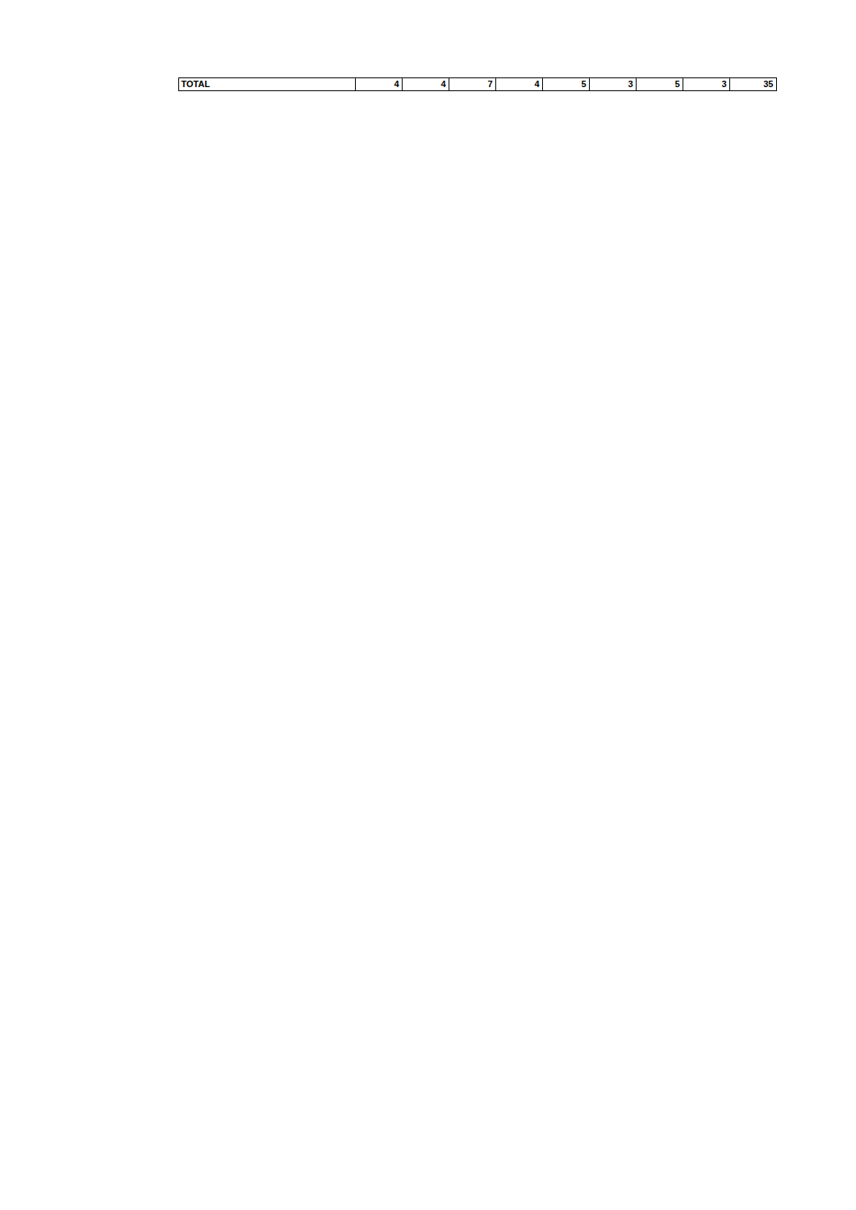| TOTAL | 4 | 4 | 7 | 4 | 5 | 3 | 5 | 3 | 35 |